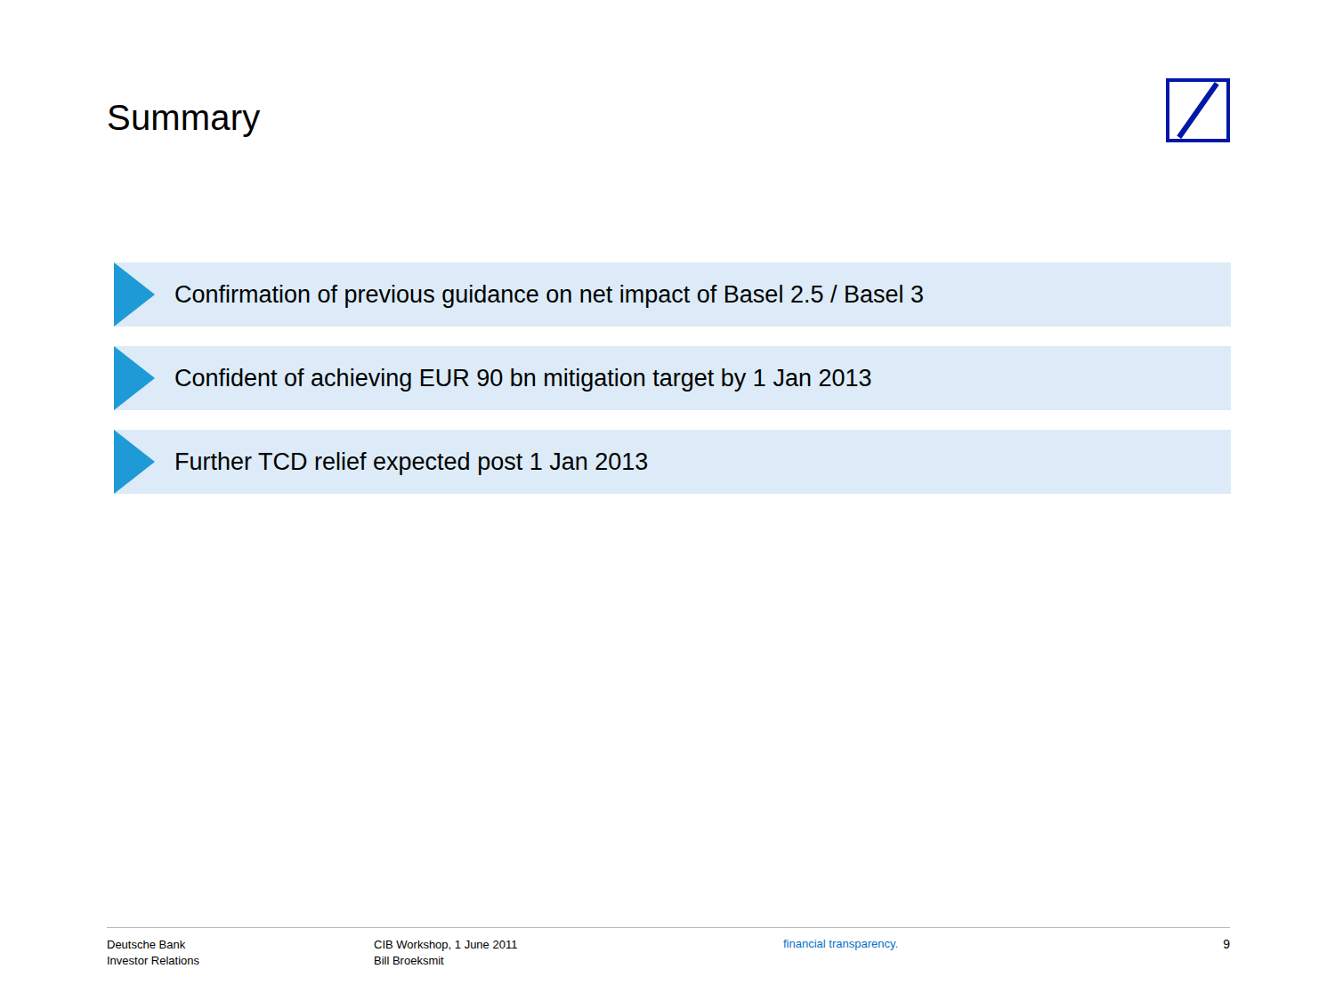Summary
Confirmation of previous guidance on net impact of Basel 2.5 / Basel 3
Confident of achieving EUR 90 bn mitigation target by 1 Jan 2013
Further TCD relief expected post 1 Jan 2013
Deutsche Bank
Investor Relations
CIB Workshop, 1 June 2011
Bill Broeksmit
financial transparency.
9